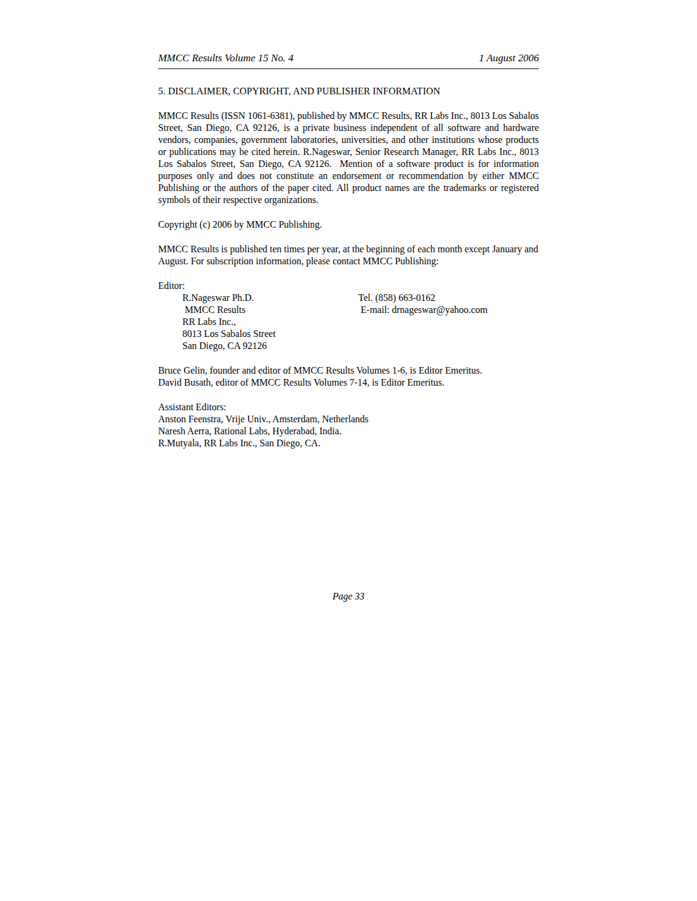MMCC Results Volume 15 No. 4
1 August 2006
5. DISCLAIMER, COPYRIGHT, AND PUBLISHER INFORMATION
MMCC Results (ISSN 1061-6381), published by MMCC Results, RR Labs Inc., 8013 Los Sabalos Street, San Diego, CA 92126, is a private business independent of all software and hardware vendors, companies, government laboratories, universities, and other institutions whose products or publications may be cited herein. R.Nageswar, Senior Research Manager, RR Labs Inc., 8013 Los Sabalos Street, San Diego, CA 92126. Mention of a software product is for information purposes only and does not constitute an endorsement or recommendation by either MMCC Publishing or the authors of the paper cited. All product names are the trademarks or registered symbols of their respective organizations.
Copyright (c) 2006 by MMCC Publishing.
MMCC Results is published ten times per year, at the beginning of each month except January and August. For subscription information, please contact MMCC Publishing:
Editor:
| R.Nageswar Ph.D. | Tel. (858) 663-0162 |
| MMCC Results | E-mail: drnageswar@yahoo.com |
| RR Labs Inc., | |
| 8013 Los Sabalos Street | |
| San Diego, CA 92126 | |
Bruce Gelin, founder and editor of MMCC Results Volumes 1-6, is Editor Emeritus.
David Busath, editor of MMCC Results Volumes 7-14, is Editor Emeritus.
Assistant Editors:
Anston Feenstra, Vrije Univ., Amsterdam, Netherlands
Naresh Aerra, Rational Labs, Hyderabad, India.
R.Mutyala, RR Labs Inc., San Diego, CA.
Page 33